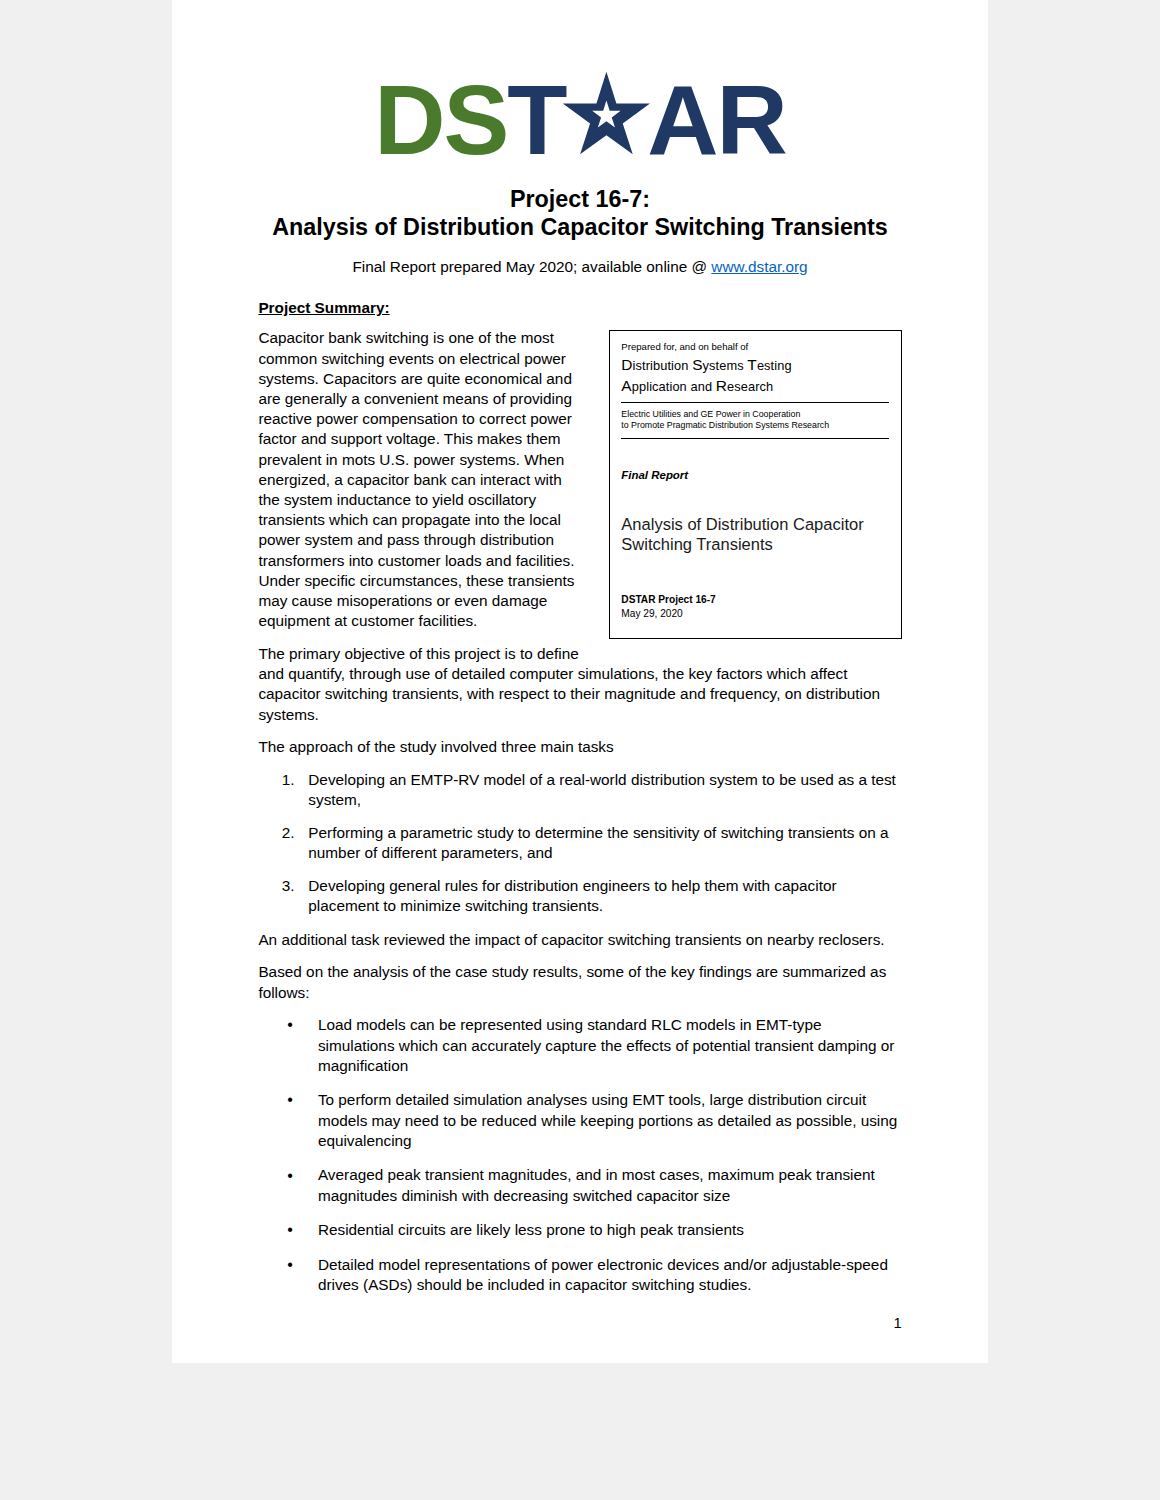DST AR
Project 16-7:
Analysis of Distribution Capacitor Switching Transients
Final Report prepared May 2020; available online @ www.dstar.org
Project Summary:
Prepared for, and on behalf of
Distribution Systems Testing
Application and Research
Electric Utilities and GE Power in Cooperation
to Promote Pragmatic Distribution Systems Research
Final Report
Analysis of Distribution Capacitor
Switching Transients
DSTAR Project 16-7
May 29, 2020
Capacitor bank switching is one of the most common switching events on electrical power systems. Capacitors are quite economical and are generally a convenient means of providing reactive power compensation to correct power factor and support voltage. This makes them prevalent in mots U.S. power systems. When energized, a capacitor bank can interact with the system inductance to yield oscillatory transients which can propagate into the local power system and pass through distribution transformers into customer loads and facilities. Under specific circumstances, these transients may cause misoperations or even damage equipment at customer facilities.
The primary objective of this project is to define and quantify, through use of detailed computer simulations, the key factors which affect capacitor switching transients, with respect to their magnitude and frequency, on distribution systems.
The approach of the study involved three main tasks
Developing an EMTP-RV model of a real-world distribution system to be used as a test system,
Performing a parametric study to determine the sensitivity of switching transients on a number of different parameters, and
Developing general rules for distribution engineers to help them with capacitor placement to minimize switching transients.
An additional task reviewed the impact of capacitor switching transients on nearby reclosers.
Based on the analysis of the case study results, some of the key findings are summarized as follows:
Load models can be represented using standard RLC models in EMT-type simulations which can accurately capture the effects of potential transient damping or magnification
To perform detailed simulation analyses using EMT tools, large distribution circuit models may need to be reduced while keeping portions as detailed as possible, using equivalencing
Averaged peak transient magnitudes, and in most cases, maximum peak transient magnitudes diminish with decreasing switched capacitor size
Residential circuits are likely less prone to high peak transients
Detailed model representations of power electronic devices and/or adjustable-speed drives (ASDs) should be included in capacitor switching studies.
1